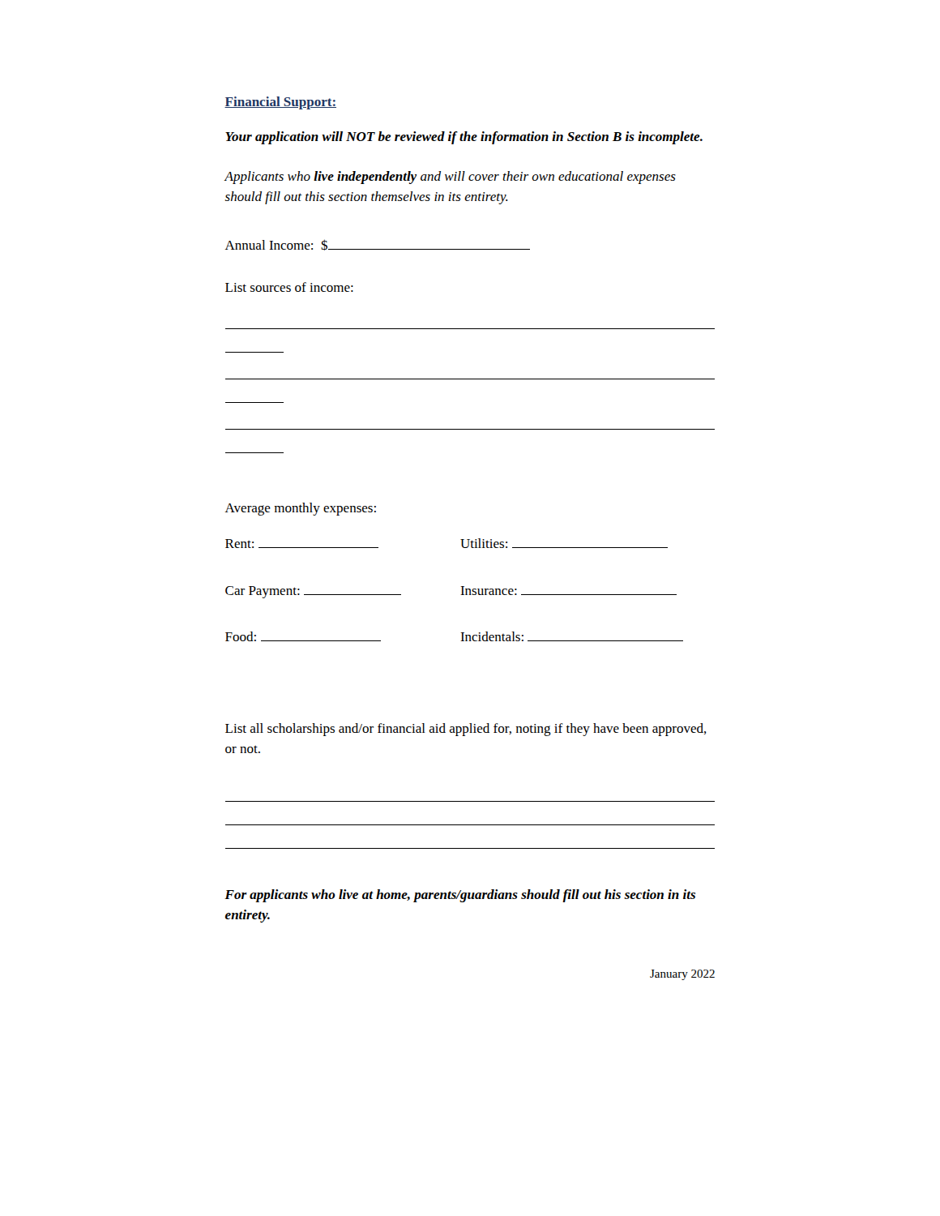Financial Support:
Your application will NOT be reviewed if the information in Section B is incomplete.
Applicants who live independently and will cover their own educational expenses should fill out this section themselves in its entirety.
Annual Income: $
List sources of income:
Average monthly expenses:
| Rent: | Utilities: |
| Car Payment: | Insurance: |
| Food: | Incidentals: |
List all scholarships and/or financial aid applied for, noting if they have been approved, or not.
For applicants who live at home, parents/guardians should fill out his section in its entirety.
January 2022